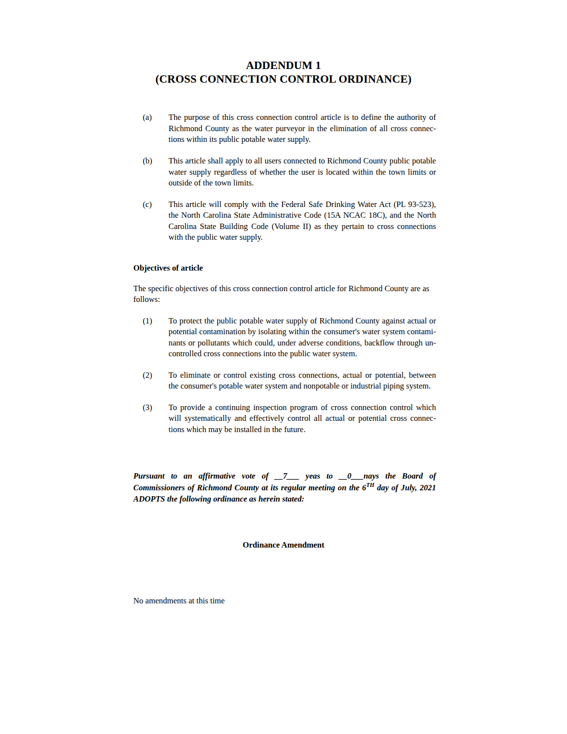ADDENDUM 1(CROSS CONNECTION CONTROL ORDINANCE)
(a) The purpose of this cross connection control article is to define the authority of Richmond County as the water purveyor in the elimination of all cross connections within its public potable water supply.
(b) This article shall apply to all users connected to Richmond County public potable water supply regardless of whether the user is located within the town limits or outside of the town limits.
(c) This article will comply with the Federal Safe Drinking Water Act (PL 93-523), the North Carolina State Administrative Code (15A NCAC 18C), and the North Carolina State Building Code (Volume II) as they pertain to cross connections with the public water supply.
Objectives of article
The specific objectives of this cross connection control article for Richmond County are as follows:
(1) To protect the public potable water supply of Richmond County against actual or potential contamination by isolating within the consumer's water system contaminants or pollutants which could, under adverse conditions, backflow through uncontrolled cross connections into the public water system.
(2) To eliminate or control existing cross connections, actual or potential, between the consumer's potable water system and nonpotable or industrial piping system.
(3) To provide a continuing inspection program of cross connection control which will systematically and effectively control all actual or potential cross connections which may be installed in the future.
Pursuant to an affirmative vote of __7___ yeas to __0___nays the Board of Commissioners of Richmond County at its regular meeting on the 6TH day of July, 2021 ADOPTS the following ordinance as herein stated:
Ordinance Amendment
No amendments at this time